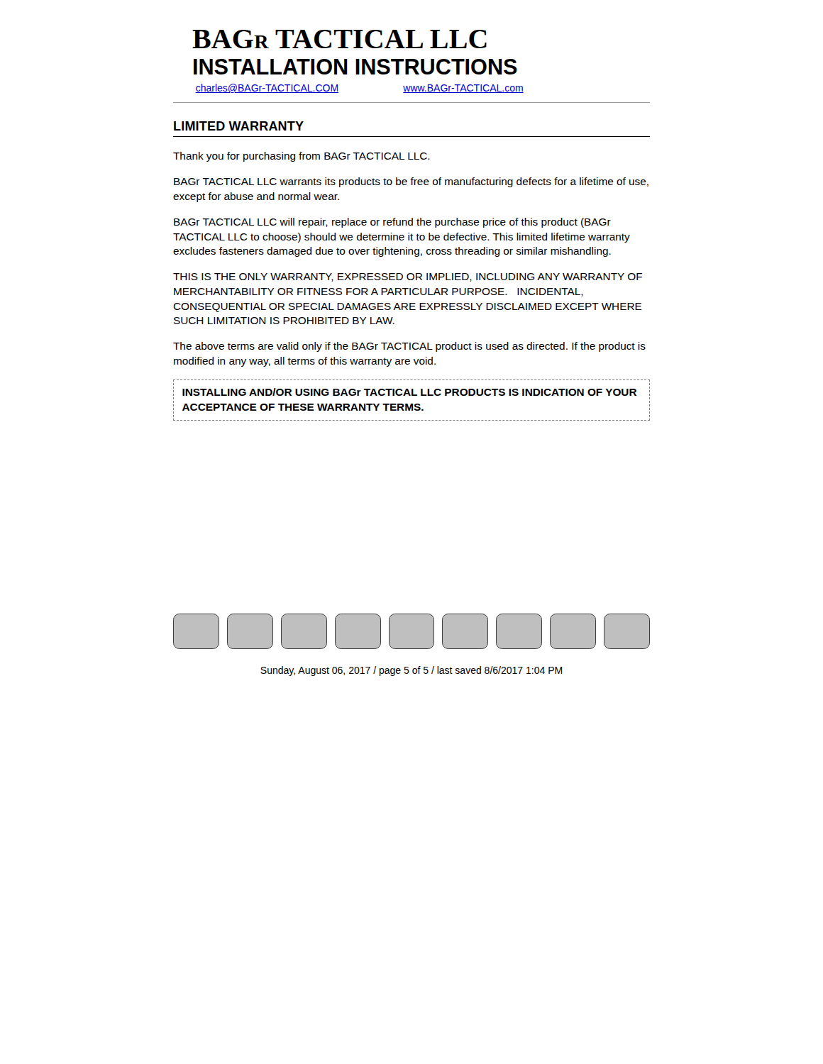BAGr TACTICAL LLC
INSTALLATION INSTRUCTIONS
charles@BAGr-TACTICAL.COM www.BAGr-TACTICAL.com
LIMITED WARRANTY
Thank you for purchasing from BAGr TACTICAL LLC.
BAGr TACTICAL LLC warrants its products to be free of manufacturing defects for a lifetime of use, except for abuse and normal wear.
BAGr TACTICAL LLC will repair, replace or refund the purchase price of this product (BAGr TACTICAL LLC to choose) should we determine it to be defective. This limited lifetime warranty excludes fasteners damaged due to over tightening, cross threading or similar mishandling.
This is the only warranty, expressed or implied, including any warranty of merchantability or fitness for a particular purpose. Incidental, consequential or special damages are expressly disclaimed except where such limitation is prohibited by law.
The above terms are valid only if the BAGr TACTICAL product is used as directed. If the product is modified in any way, all terms of this warranty are void.
INSTALLING AND/OR USING BAGr TACTICAL LLC PRODUCTS IS INDICATION OF YOUR ACCEPTANCE OF THESE WARRANTY TERMS.
Sunday, August 06, 2017 / page 5 of 5 / last saved 8/6/2017 1:04 PM